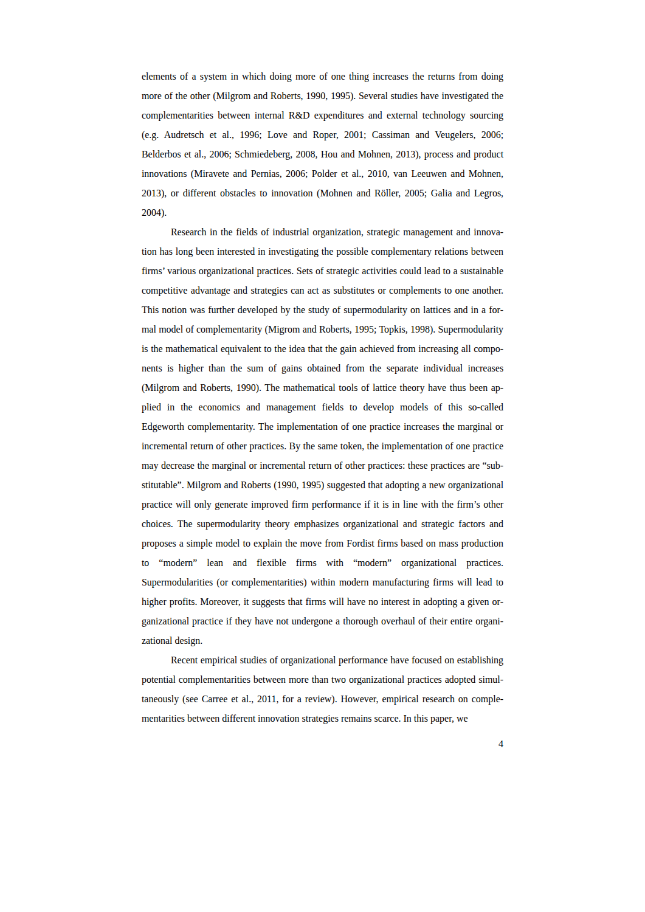elements of a system in which doing more of one thing increases the returns from doing more of the other (Milgrom and Roberts, 1990, 1995). Several studies have investigated the complementarities between internal R&D expenditures and external technology sourcing (e.g. Audretsch et al., 1996; Love and Roper, 2001; Cassiman and Veugelers, 2006; Belderbos et al., 2006; Schmiedeberg, 2008, Hou and Mohnen, 2013), process and product innovations (Miravete and Pernias, 2006; Polder et al., 2010, van Leeuwen and Mohnen, 2013), or different obstacles to innovation (Mohnen and Röller, 2005; Galia and Legros, 2004).
Research in the fields of industrial organization, strategic management and innovation has long been interested in investigating the possible complementary relations between firms’ various organizational practices. Sets of strategic activities could lead to a sustainable competitive advantage and strategies can act as substitutes or complements to one another. This notion was further developed by the study of supermodularity on lattices and in a formal model of complementarity (Migrom and Roberts, 1995; Topkis, 1998). Supermodularity is the mathematical equivalent to the idea that the gain achieved from increasing all components is higher than the sum of gains obtained from the separate individual increases (Milgrom and Roberts, 1990). The mathematical tools of lattice theory have thus been applied in the economics and management fields to develop models of this so-called Edgeworth complementarity. The implementation of one practice increases the marginal or incremental return of other practices. By the same token, the implementation of one practice may decrease the marginal or incremental return of other practices: these practices are “substitutable”. Milgrom and Roberts (1990, 1995) suggested that adopting a new organizational practice will only generate improved firm performance if it is in line with the firm’s other choices. The supermodularity theory emphasizes organizational and strategic factors and proposes a simple model to explain the move from Fordist firms based on mass production to “modern” lean and flexible firms with “modern” organizational practices. Supermodularities (or complementarities) within modern manufacturing firms will lead to higher profits. Moreover, it suggests that firms will have no interest in adopting a given organizational practice if they have not undergone a thorough overhaul of their entire organizational design.
Recent empirical studies of organizational performance have focused on establishing potential complementarities between more than two organizational practices adopted simultaneously (see Carree et al., 2011, for a review). However, empirical research on complementarities between different innovation strategies remains scarce. In this paper, we
4